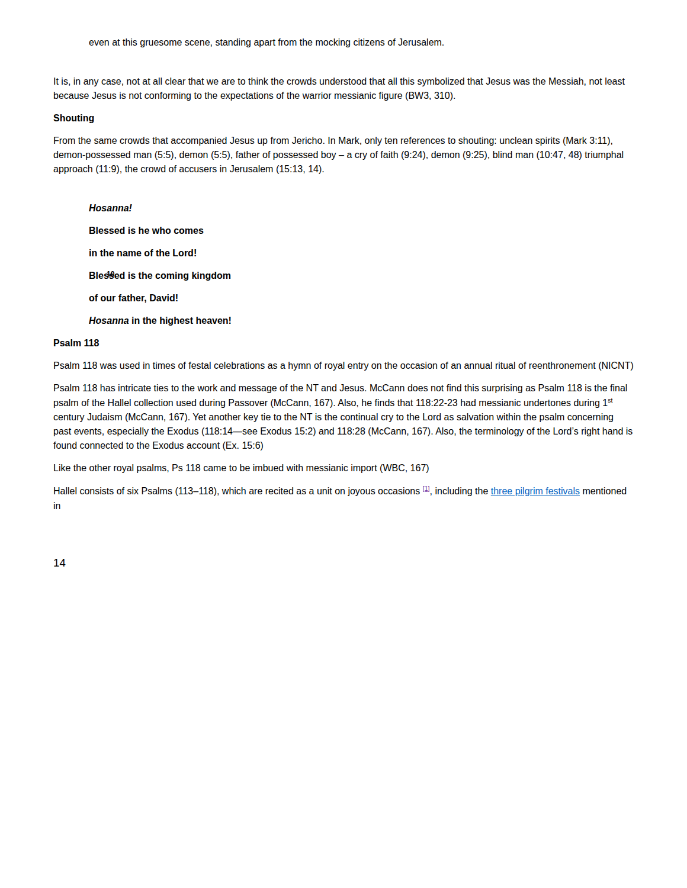even at this gruesome scene, standing apart from the mocking citizens of Jerusalem.
It is, in any case, not at all clear that we are to think the crowds understood that all this symbolized that Jesus was the Messiah, not least because Jesus is not conforming to the expectations of the warrior messianic figure (BW3, 310).
Shouting
From the same crowds that accompanied Jesus up from Jericho. In Mark, only ten references to shouting: unclean spirits (Mark 3:11), demon-possessed man (5:5), demon (5:5), father of possessed boy – a cry of faith (9:24), demon (9:25), blind man (10:47, 48) triumphal approach (11:9), the crowd of accusers in Jerusalem (15:13, 14).
Hosanna!
Blessed is he who comes
in the name of the Lord!
10
Blessed is the coming kingdom
of our father, David!
Hosanna in the highest heaven!
Psalm 118
Psalm 118 was used in times of festal celebrations as a hymn of royal entry on the occasion of an annual ritual of reenthronement (NICNT)
Psalm 118 has intricate ties to the work and message of the NT and Jesus. McCann does not find this surprising as Psalm 118 is the final psalm of the Hallel collection used during Passover (McCann, 167). Also, he finds that 118:22-23 had messianic undertones during 1st century Judaism (McCann, 167). Yet another key tie to the NT is the continual cry to the Lord as salvation within the psalm concerning past events, especially the Exodus (118:14—see Exodus 15:2) and 118:28 (McCann, 167). Also, the terminology of the Lord’s right hand is found connected to the Exodus account (Ex. 15:6)
Like the other royal psalms, Ps 118 came to be imbued with messianic import (WBC, 167)
Hallel consists of six Psalms (113–118), which are recited as a unit on joyous occasions [1], including the three pilgrim festivals mentioned in
14